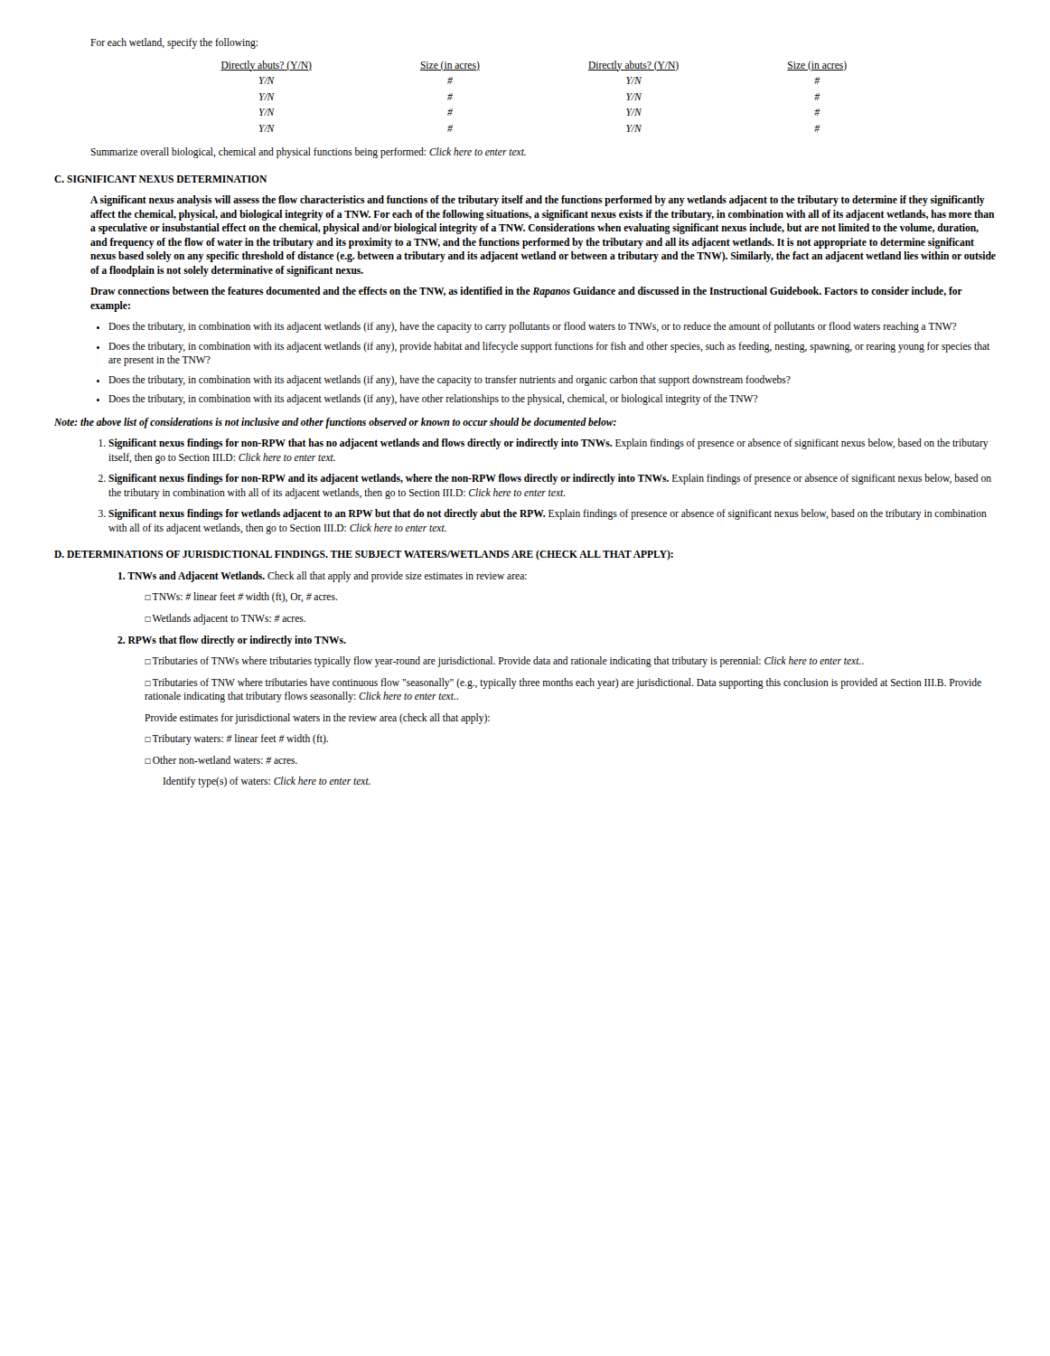For each wetland, specify the following:
| Directly abuts? (Y/N) | Size (in acres) | Directly abuts? (Y/N) | Size (in acres) |
| --- | --- | --- | --- |
| Y/N | # | Y/N | # |
| Y/N | # | Y/N | # |
| Y/N | # | Y/N | # |
| Y/N | # | Y/N | # |
Summarize overall biological, chemical and physical functions being performed: Click here to enter text.
C. SIGNIFICANT NEXUS DETERMINATION
A significant nexus analysis will assess the flow characteristics and functions of the tributary itself and the functions performed by any wetlands adjacent to the tributary to determine if they significantly affect the chemical, physical, and biological integrity of a TNW. For each of the following situations, a significant nexus exists if the tributary, in combination with all of its adjacent wetlands, has more than a speculative or insubstantial effect on the chemical, physical and/or biological integrity of a TNW. Considerations when evaluating significant nexus include, but are not limited to the volume, duration, and frequency of the flow of water in the tributary and its proximity to a TNW, and the functions performed by the tributary and all its adjacent wetlands. It is not appropriate to determine significant nexus based solely on any specific threshold of distance (e.g. between a tributary and its adjacent wetland or between a tributary and the TNW). Similarly, the fact an adjacent wetland lies within or outside of a floodplain is not solely determinative of significant nexus.
Draw connections between the features documented and the effects on the TNW, as identified in the Rapanos Guidance and discussed in the Instructional Guidebook. Factors to consider include, for example:
Does the tributary, in combination with its adjacent wetlands (if any), have the capacity to carry pollutants or flood waters to TNWs, or to reduce the amount of pollutants or flood waters reaching a TNW?
Does the tributary, in combination with its adjacent wetlands (if any), provide habitat and lifecycle support functions for fish and other species, such as feeding, nesting, spawning, or rearing young for species that are present in the TNW?
Does the tributary, in combination with its adjacent wetlands (if any), have the capacity to transfer nutrients and organic carbon that support downstream foodwebs?
Does the tributary, in combination with its adjacent wetlands (if any), have other relationships to the physical, chemical, or biological integrity of the TNW?
Note: the above list of considerations is not inclusive and other functions observed or known to occur should be documented below:
Significant nexus findings for non-RPW that has no adjacent wetlands and flows directly or indirectly into TNWs. Explain findings of presence or absence of significant nexus below, based on the tributary itself, then go to Section III.D: Click here to enter text.
Significant nexus findings for non-RPW and its adjacent wetlands, where the non-RPW flows directly or indirectly into TNWs. Explain findings of presence or absence of significant nexus below, based on the tributary in combination with all of its adjacent wetlands, then go to Section III.D: Click here to enter text.
Significant nexus findings for wetlands adjacent to an RPW but that do not directly abut the RPW. Explain findings of presence or absence of significant nexus below, based on the tributary in combination with all of its adjacent wetlands, then go to Section III.D: Click here to enter text.
D. DETERMINATIONS OF JURISDICTIONAL FINDINGS. THE SUBJECT WATERS/WETLANDS ARE (CHECK ALL THAT APPLY):
1. TNWs and Adjacent Wetlands. Check all that apply and provide size estimates in review area:
☐ TNWs: # linear feet # width (ft), Or, # acres.
☐ Wetlands adjacent to TNWs: # acres.
2. RPWs that flow directly or indirectly into TNWs.
☐ Tributaries of TNWs where tributaries typically flow year-round are jurisdictional. Provide data and rationale indicating that tributary is perennial: Click here to enter text..
☐ Tributaries of TNW where tributaries have continuous flow "seasonally" (e.g., typically three months each year) are jurisdictional. Data supporting this conclusion is provided at Section III.B. Provide rationale indicating that tributary flows seasonally: Click here to enter text..
Provide estimates for jurisdictional waters in the review area (check all that apply):
☐ Tributary waters: # linear feet # width (ft).
☐ Other non-wetland waters: # acres.
Identify type(s) of waters: Click here to enter text.